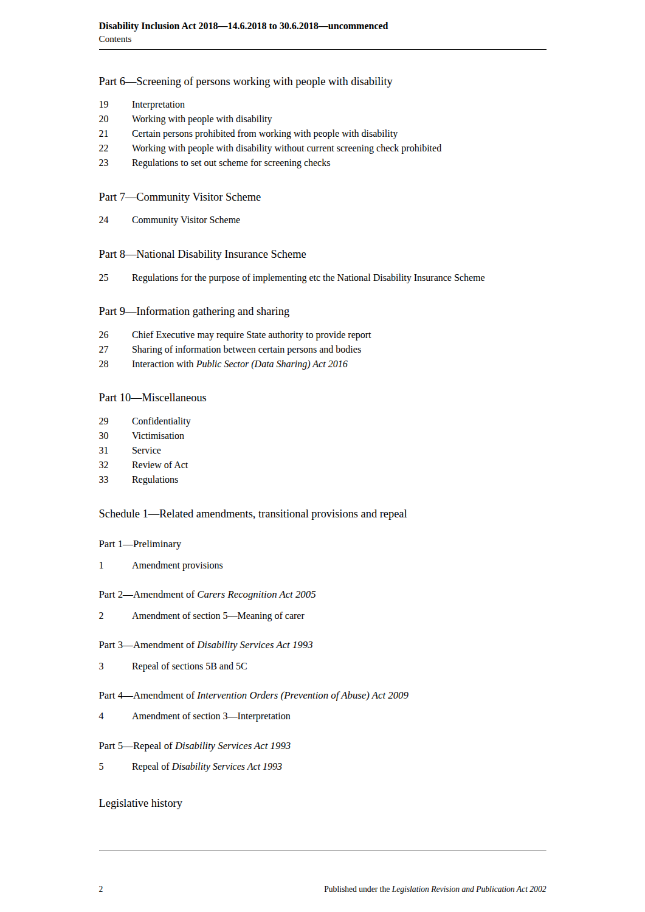Disability Inclusion Act 2018—14.6.2018 to 30.6.2018—uncommenced
Contents
Part 6—Screening of persons working with people with disability
19 Interpretation
20 Working with people with disability
21 Certain persons prohibited from working with people with disability
22 Working with people with disability without current screening check prohibited
23 Regulations to set out scheme for screening checks
Part 7—Community Visitor Scheme
24 Community Visitor Scheme
Part 8—National Disability Insurance Scheme
25 Regulations for the purpose of implementing etc the National Disability Insurance Scheme
Part 9—Information gathering and sharing
26 Chief Executive may require State authority to provide report
27 Sharing of information between certain persons and bodies
28 Interaction with Public Sector (Data Sharing) Act 2016
Part 10—Miscellaneous
29 Confidentiality
30 Victimisation
31 Service
32 Review of Act
33 Regulations
Schedule 1—Related amendments, transitional provisions and repeal
Part 1—Preliminary
1 Amendment provisions
Part 2—Amendment of Carers Recognition Act 2005
2 Amendment of section 5—Meaning of carer
Part 3—Amendment of Disability Services Act 1993
3 Repeal of sections 5B and 5C
Part 4—Amendment of Intervention Orders (Prevention of Abuse) Act 2009
4 Amendment of section 3—Interpretation
Part 5—Repeal of Disability Services Act 1993
5 Repeal of Disability Services Act 1993
Legislative history
2 Published under the Legislation Revision and Publication Act 2002